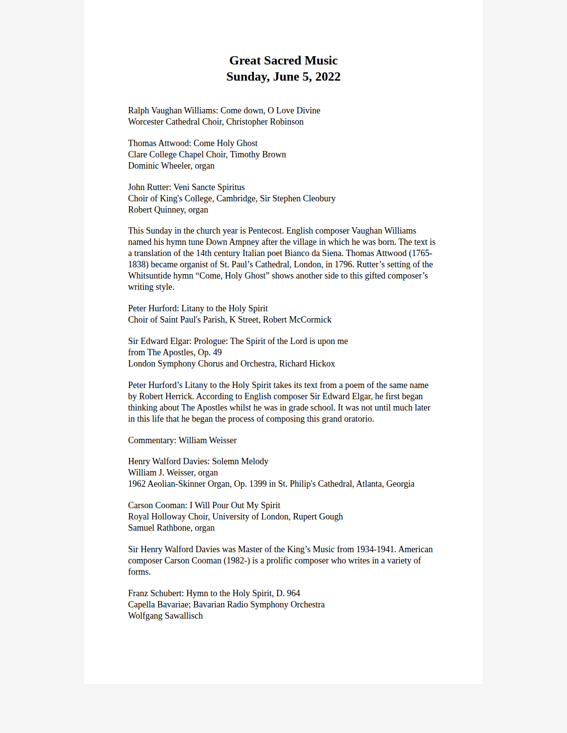Great Sacred Music
Sunday, June 5, 2022
Ralph Vaughan Williams: Come down, O Love Divine
Worcester Cathedral Choir, Christopher Robinson
Thomas Attwood: Come Holy Ghost
Clare College Chapel Choir, Timothy Brown
Dominic Wheeler, organ
John Rutter: Veni Sancte Spiritus
Choir of King's College, Cambridge, Sir Stephen Cleobury
Robert Quinney, organ
This Sunday in the church year is Pentecost. English composer Vaughan Williams named his hymn tune Down Ampney after the village in which he was born. The text is a translation of the 14th century Italian poet Bianco da Siena. Thomas Attwood (1765-1838) became organist of St. Paul’s Cathedral, London, in 1796. Rutter’s setting of the Whitsuntide hymn “Come, Holy Ghost” shows another side to this gifted composer’s writing style.
Peter Hurford: Litany to the Holy Spirit
Choir of Saint Paul's Parish, K Street, Robert McCormick
Sir Edward Elgar: Prologue: The Spirit of the Lord is upon me
from The Apostles, Op. 49
London Symphony Chorus and Orchestra, Richard Hickox
Peter Hurford’s Litany to the Holy Spirit takes its text from a poem of the same name by Robert Herrick. According to English composer Sir Edward Elgar, he first began thinking about The Apostles whilst he was in grade school. It was not until much later in this life that he began the process of composing this grand oratorio.
Commentary: William Weisser
Henry Walford Davies: Solemn Melody
William J. Weisser, organ
1962 Aeolian-Skinner Organ, Op. 1399 in St. Philip's Cathedral, Atlanta, Georgia
Carson Cooman: I Will Pour Out My Spirit
Royal Holloway Choir, University of London, Rupert Gough
Samuel Rathbone, organ
Sir Henry Walford Davies was Master of the King’s Music from 1934-1941. American composer Carson Cooman (1982-) is a prolific composer who writes in a variety of forms.
Franz Schubert: Hymn to the Holy Spirit, D. 964
Capella Bavariae; Bavarian Radio Symphony Orchestra
Wolfgang Sawallisch